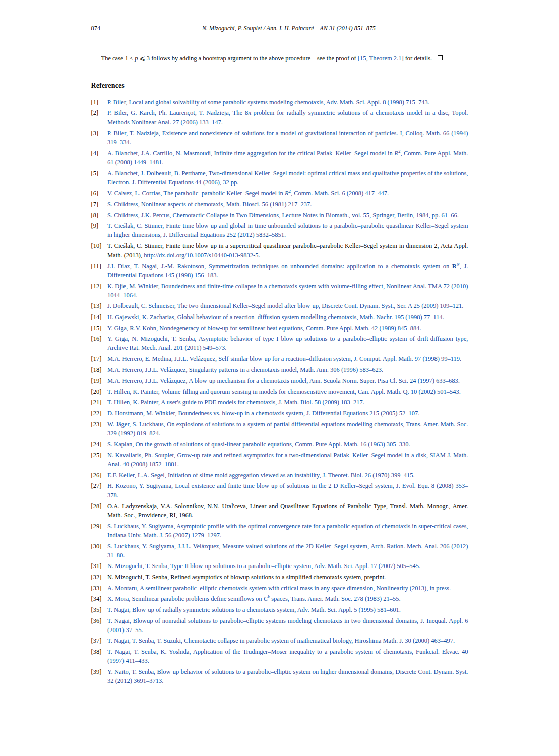874 N. Mizoguchi, P. Souplet / Ann. I. H. Poincaré – AN 31 (2014) 851–875
The case 1 < p ⩽ 3 follows by adding a bootstrap argument to the above procedure – see the proof of [15, Theorem 2.1] for details.
References
P. Biler, Local and global solvability of some parabolic systems modeling chemotaxis, Adv. Math. Sci. Appl. 8 (1998) 715–743.
P. Biler, G. Karch, Ph. Laurençot, T. Nadzieja, The 8π-problem for radially symmetric solutions of a chemotaxis model in a disc, Topol. Methods Nonlinear Anal. 27 (2006) 133–147.
P. Biler, T. Nadzieja, Existence and nonexistence of solutions for a model of gravitational interaction of particles. I, Colloq. Math. 66 (1994) 319–334.
A. Blanchet, J.A. Carrillo, N. Masmoudi, Infinite time aggregation for the critical Patlak–Keller–Segel model in R2, Comm. Pure Appl. Math. 61 (2008) 1449–1481.
A. Blanchet, J. Dolbeault, B. Perthame, Two-dimensional Keller–Segel model: optimal critical mass and qualitative properties of the solutions, Electron. J. Differential Equations 44 (2006), 32 pp.
V. Calvez, L. Corrias, The parabolic–parabolic Keller–Segel model in R2, Comm. Math. Sci. 6 (2008) 417–447.
S. Childress, Nonlinear aspects of chemotaxis, Math. Biosci. 56 (1981) 217–237.
S. Childress, J.K. Percus, Chemotactic Collapse in Two Dimensions, Lecture Notes in Biomath., vol. 55, Springer, Berlin, 1984, pp. 61–66.
T. Cieślak, C. Stinner, Finite-time blow-up and global-in-time unbounded solutions to a parabolic–parabolic quasilinear Keller–Segel system in higher dimensions, J. Differential Equations 252 (2012) 5832–5851.
T. Cieślak, C. Stinner, Finite-time blow-up in a supercritical quasilinear parabolic–parabolic Keller–Segel system in dimension 2, Acta Appl. Math. (2013), http://dx.doi.org/10.1007/s10440-013-9832-5.
J.I. Diaz, T. Nagai, J.-M. Rakotoson, Symmetrization techniques on unbounded domains: application to a chemotaxis system on RN, J. Differential Equations 145 (1998) 156–183.
K. Djie, M. Winkler, Boundedness and finite-time collapse in a chemotaxis system with volume-filling effect, Nonlinear Anal. TMA 72 (2010) 1044–1064.
J. Dolbeault, C. Schmeiser, The two-dimensional Keller–Segel model after blow-up, Discrete Cont. Dynam. Syst., Ser. A 25 (2009) 109–121.
H. Gajewski, K. Zacharias, Global behaviour of a reaction–diffusion system modelling chemotaxis, Math. Nachr. 195 (1998) 77–114.
Y. Giga, R.V. Kohn, Nondegeneracy of blow-up for semilinear heat equations, Comm. Pure Appl. Math. 42 (1989) 845–884.
Y. Giga, N. Mizoguchi, T. Senba, Asymptotic behavior of type I blow-up solutions to a parabolic–elliptic system of drift-diffusion type, Archive Rat. Mech. Anal. 201 (2011) 549–573.
M.A. Herrero, E. Medina, J.J.L. Velázquez, Self-similar blow-up for a reaction–diffusion system, J. Comput. Appl. Math. 97 (1998) 99–119.
M.A. Herrero, J.J.L. Velázquez, Singularity patterns in a chemotaxis model, Math. Ann. 306 (1996) 583–623.
M.A. Herrero, J.J.L. Velázquez, A blow-up mechanism for a chemotaxis model, Ann. Scuola Norm. Super. Pisa Cl. Sci. 24 (1997) 633–683.
T. Hillen, K. Painter, Volume-filling and quorum-sensing in models for chemosensitive movement, Can. Appl. Math. Q. 10 (2002) 501–543.
T. Hillen, K. Painter, A user's guide to PDE models for chemotaxis, J. Math. Biol. 58 (2009) 183–217.
D. Horstmann, M. Winkler, Boundedness vs. blow-up in a chemotaxis system, J. Differential Equations 215 (2005) 52–107.
W. Jäger, S. Luckhaus, On explosions of solutions to a system of partial differential equations modelling chemotaxis, Trans. Amer. Math. Soc. 329 (1992) 819–824.
S. Kaplan, On the growth of solutions of quasi-linear parabolic equations, Comm. Pure Appl. Math. 16 (1963) 305–330.
N. Kavallaris, Ph. Souplet, Grow-up rate and refined asymptotics for a two-dimensional Patlak–Keller–Segel model in a disk, SIAM J. Math. Anal. 40 (2008) 1852–1881.
E.F. Keller, L.A. Segel, Initiation of slime mold aggregation viewed as an instability, J. Theoret. Biol. 26 (1970) 399–415.
H. Kozono, Y. Sugiyama, Local existence and finite time blow-up of solutions in the 2-D Keller–Segel system, J. Evol. Equ. 8 (2008) 353–378.
O.A. Ladyzenskaja, V.A. Solonnikov, N.N. Ural'ceva, Linear and Quasilinear Equations of Parabolic Type, Transl. Math. Monogr., Amer. Math. Soc., Providence, RI, 1968.
S. Luckhaus, Y. Sugiyama, Asymptotic profile with the optimal convergence rate for a parabolic equation of chemotaxis in super-critical cases, Indiana Univ. Math. J. 56 (2007) 1279–1297.
S. Luckhaus, Y. Sugiyama, J.J.L. Velázquez, Measure valued solutions of the 2D Keller–Segel system, Arch. Ration. Mech. Anal. 206 (2012) 31–80.
N. Mizoguchi, T. Senba, Type II blow-up solutions to a parabolic–elliptic system, Adv. Math. Sci. Appl. 17 (2007) 505–545.
N. Mizoguchi, T. Senba, Refined asymptotics of blowup solutions to a simplified chemotaxis system, preprint.
A. Montaru, A semilinear parabolic–elliptic chemotaxis system with critical mass in any space dimension, Nonlinearity (2013), in press.
X. Mora, Semilinear parabolic problems define semiflows on Ck spaces, Trans. Amer. Math. Soc. 278 (1983) 21–55.
T. Nagai, Blow-up of radially symmetric solutions to a chemotaxis system, Adv. Math. Sci. Appl. 5 (1995) 581–601.
T. Nagai, Blowup of nonradial solutions to parabolic–elliptic systems modeling chemotaxis in two-dimensional domains, J. Inequal. Appl. 6 (2001) 37–55.
T. Nagai, T. Senba, T. Suzuki, Chemotactic collapse in parabolic system of mathematical biology, Hiroshima Math. J. 30 (2000) 463–497.
T. Nagai, T. Senba, K. Yoshida, Application of the Trudinger–Moser inequality to a parabolic system of chemotaxis, Funkcial. Ekvac. 40 (1997) 411–433.
Y. Naito, T. Senba, Blow-up behavior of solutions to a parabolic–elliptic system on higher dimensional domains, Discrete Cont. Dynam. Syst. 32 (2012) 3691–3713.